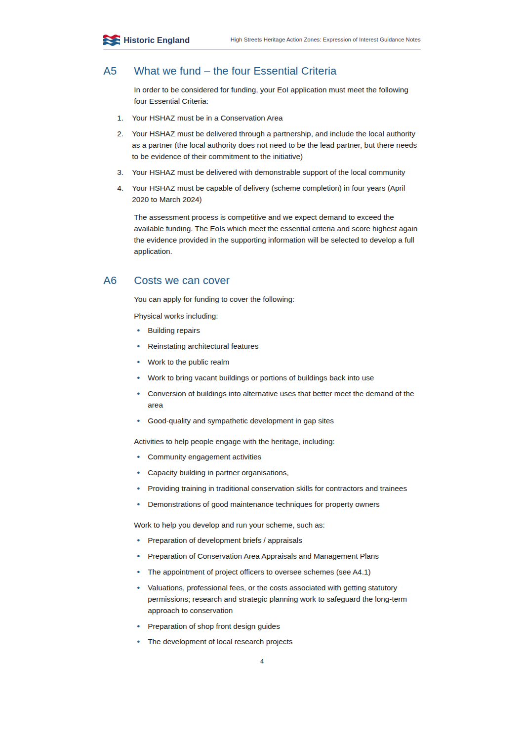Historic England
High Streets Heritage Action Zones: Expression of Interest Guidance Notes
A5
What we fund – the four Essential Criteria
In order to be considered for funding, your EoI application must meet the following four Essential Criteria:
Your HSHAZ must be in a Conservation Area
Your HSHAZ must be delivered through a partnership, and include the local authority as a partner (the local authority does not need to be the lead partner, but there needs to be evidence of their commitment to the initiative)
Your HSHAZ must be delivered with demonstrable support of the local community
Your HSHAZ must be capable of delivery (scheme completion) in four years (April 2020 to March 2024)
The assessment process is competitive and we expect demand to exceed the available funding. The EoIs which meet the essential criteria and score highest again the evidence provided in the supporting information will be selected to develop a full application.
A6
Costs we can cover
You can apply for funding to cover the following:
Physical works including:
Building repairs
Reinstating architectural features
Work to the public realm
Work to bring vacant buildings or portions of buildings back into use
Conversion of buildings into alternative uses that better meet the demand of the area
Good-quality and sympathetic development in gap sites
Activities to help people engage with the heritage, including:
Community engagement activities
Capacity building in partner organisations,
Providing training in traditional conservation skills for contractors and trainees
Demonstrations of good maintenance techniques for property owners
Work to help you develop and run your scheme, such as:
Preparation of development briefs / appraisals
Preparation of Conservation Area Appraisals and Management Plans
The appointment of project officers to oversee schemes (see A4.1)
Valuations, professional fees, or the costs associated with getting statutory permissions; research and strategic planning work to safeguard the long-term approach to conservation
Preparation of shop front design guides
The development of local research projects
4